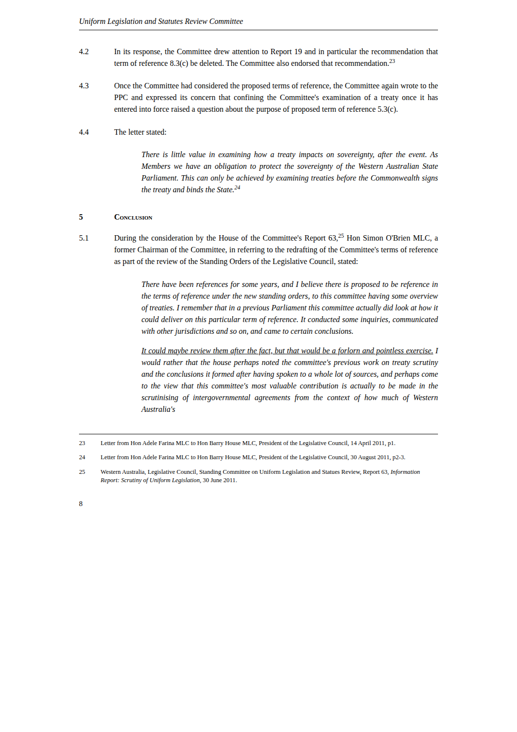Uniform Legislation and Statutes Review Committee
4.2
In its response, the Committee drew attention to Report 19 and in particular the recommendation that term of reference 8.3(c) be deleted. The Committee also endorsed that recommendation.23
4.3
Once the Committee had considered the proposed terms of reference, the Committee again wrote to the PPC and expressed its concern that confining the Committee's examination of a treaty once it has entered into force raised a question about the purpose of proposed term of reference 5.3(c).
4.4
The letter stated:
There is little value in examining how a treaty impacts on sovereignty, after the event. As Members we have an obligation to protect the sovereignty of the Western Australian State Parliament. This can only be achieved by examining treaties before the Commonwealth signs the treaty and binds the State.24
5 Conclusion
5.1
During the consideration by the House of the Committee's Report 63,25 Hon Simon O'Brien MLC, a former Chairman of the Committee, in referring to the redrafting of the Committee's terms of reference as part of the review of the Standing Orders of the Legislative Council, stated:
There have been references for some years, and I believe there is proposed to be reference in the terms of reference under the new standing orders, to this committee having some overview of treaties. I remember that in a previous Parliament this committee actually did look at how it could deliver on this particular term of reference. It conducted some inquiries, communicated with other jurisdictions and so on, and came to certain conclusions.
It could maybe review them after the fact, but that would be a forlorn and pointless exercise. I would rather that the house perhaps noted the committee's previous work on treaty scrutiny and the conclusions it formed after having spoken to a whole lot of sources, and perhaps come to the view that this committee's most valuable contribution is actually to be made in the scrutinising of intergovernmental agreements from the context of how much of Western Australia's
23 Letter from Hon Adele Farina MLC to Hon Barry House MLC, President of the Legislative Council, 14 April 2011, p1.
24 Letter from Hon Adele Farina MLC to Hon Barry House MLC, President of the Legislative Council, 30 August 2011, p2-3.
25 Western Australia, Legislative Council, Standing Committee on Uniform Legislation and Statues Review, Report 63, Information Report: Scrutiny of Uniform Legislation, 30 June 2011.
8